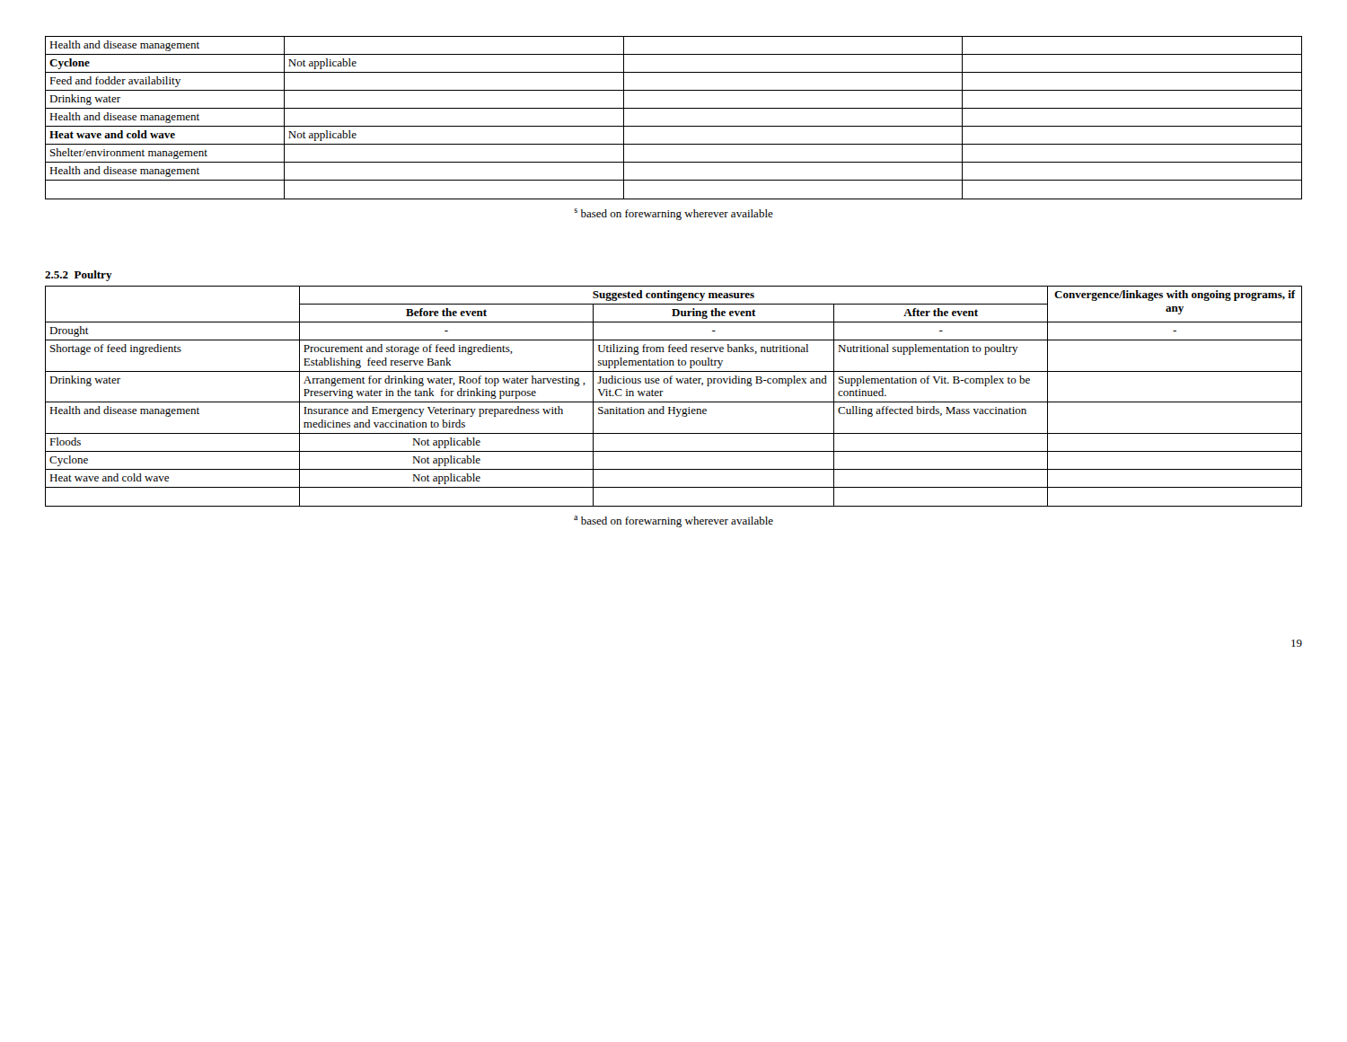| Health and disease management | | | |
| Cyclone | Not applicable | | |
| Feed and fodder availability | | | |
| Drinking water | | | |
| Health and disease management | | | |
| Heat wave and cold wave | Not applicable | | |
| Shelter/environment management | | | |
| Health and disease management | | | |
s based on forewarning wherever available
2.5.2 Poultry
| | Suggested contingency measures | Convergence/linkages with ongoing programs, if any |
| Before the event | During the event | After the event |
| Drought | - | - | - | - |
| Shortage of feed ingredients | Procurement and storage of feed ingredients, Establishing feed reserve Bank | Utilizing from feed reserve banks, nutritional supplementation to poultry | Nutritional supplementation to poultry | |
| Drinking water | Arrangement for drinking water, Roof top water harvesting , Preserving water in the tank for drinking purpose | Judicious use of water, providing B-complex and Vit.C in water | Supplementation of Vit. B-complex to be continued. | |
| Health and disease management | Insurance and Emergency Veterinary preparedness with medicines and vaccination to birds | Sanitation and Hygiene | Culling affected birds, Mass vaccination | |
| Floods | Not applicable | | | |
| Cyclone | Not applicable | | | |
| Heat wave and cold wave | Not applicable | | | |
a based on forewarning wherever available
19